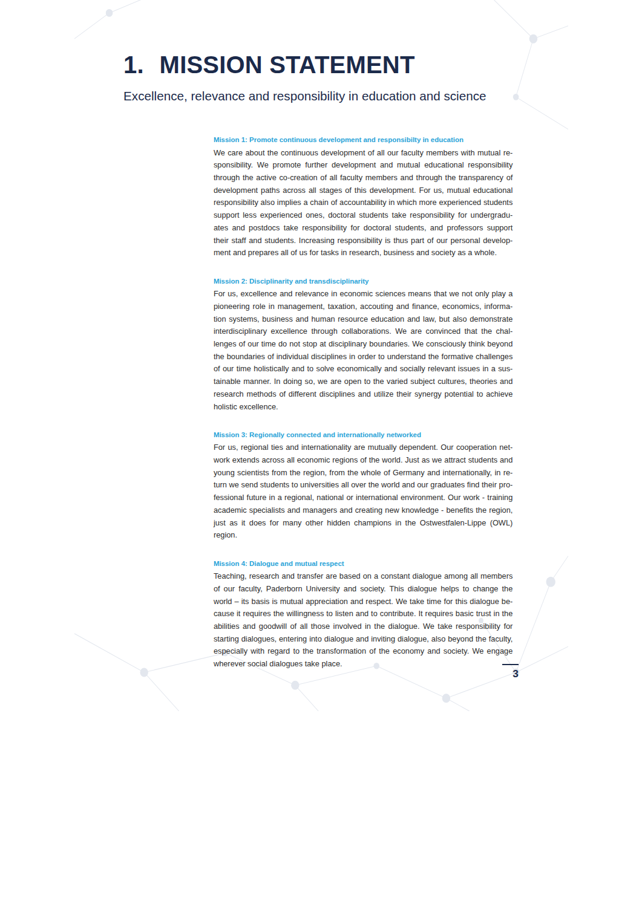1. MISSION STATEMENT
Excellence, relevance and responsibility in education and science
Mission 1: Promote continuous development and responsibilty in education
We care about the continuous development of all our faculty members with mutual responsibility. We promote further development and mutual educational responsibility through the active co-creation of all faculty members and through the transparency of development paths across all stages of this development. For us, mutual educational responsibility also implies a chain of accountability in which more experienced students support less experienced ones, doctoral students take responsibility for undergraduates and postdocs take responsibility for doctoral students, and professors support their staff and students. Increasing responsibility is thus part of our personal development and prepares all of us for tasks in research, business and society as a whole.
Mission 2: Disciplinarity and transdisciplinarity
For us, excellence and relevance in economic sciences means that we not only play a pioneering role in management, taxation, accouting and finance, economics, information systems, business and human resource education and law, but also demonstrate interdisciplinary excellence through collaborations. We are convinced that the challenges of our time do not stop at disciplinary boundaries. We consciously think beyond the boundaries of individual disciplines in order to understand the formative challenges of our time holistically and to solve economically and socially relevant issues in a sustainable manner. In doing so, we are open to the varied subject cultures, theories and research methods of different disciplines and utilize their synergy potential to achieve holistic excellence.
Mission 3: Regionally connected and internationally networked
For us, regional ties and internationality are mutually dependent. Our cooperation network extends across all economic regions of the world. Just as we attract students and young scientists from the region, from the whole of Germany and internationally, in return we send students to universities all over the world and our graduates find their professional future in a regional, national or international environment. Our work - training academic specialists and managers and creating new knowledge - benefits the region, just as it does for many other hidden champions in the Ostwestfalen-Lippe (OWL) region.
Mission 4: Dialogue and mutual respect
Teaching, research and transfer are based on a constant dialogue among all members of our faculty, Paderborn University and society. This dialogue helps to change the world – its basis is mutual appreciation and respect. We take time for this dialogue because it requires the willingness to listen and to contribute. It requires basic trust in the abilities and goodwill of all those involved in the dialogue. We take responsibility for starting dialogues, entering into dialogue and inviting dialogue, also beyond the faculty, especially with regard to the transformation of the economy and society. We engage wherever social dialogues take place.
3